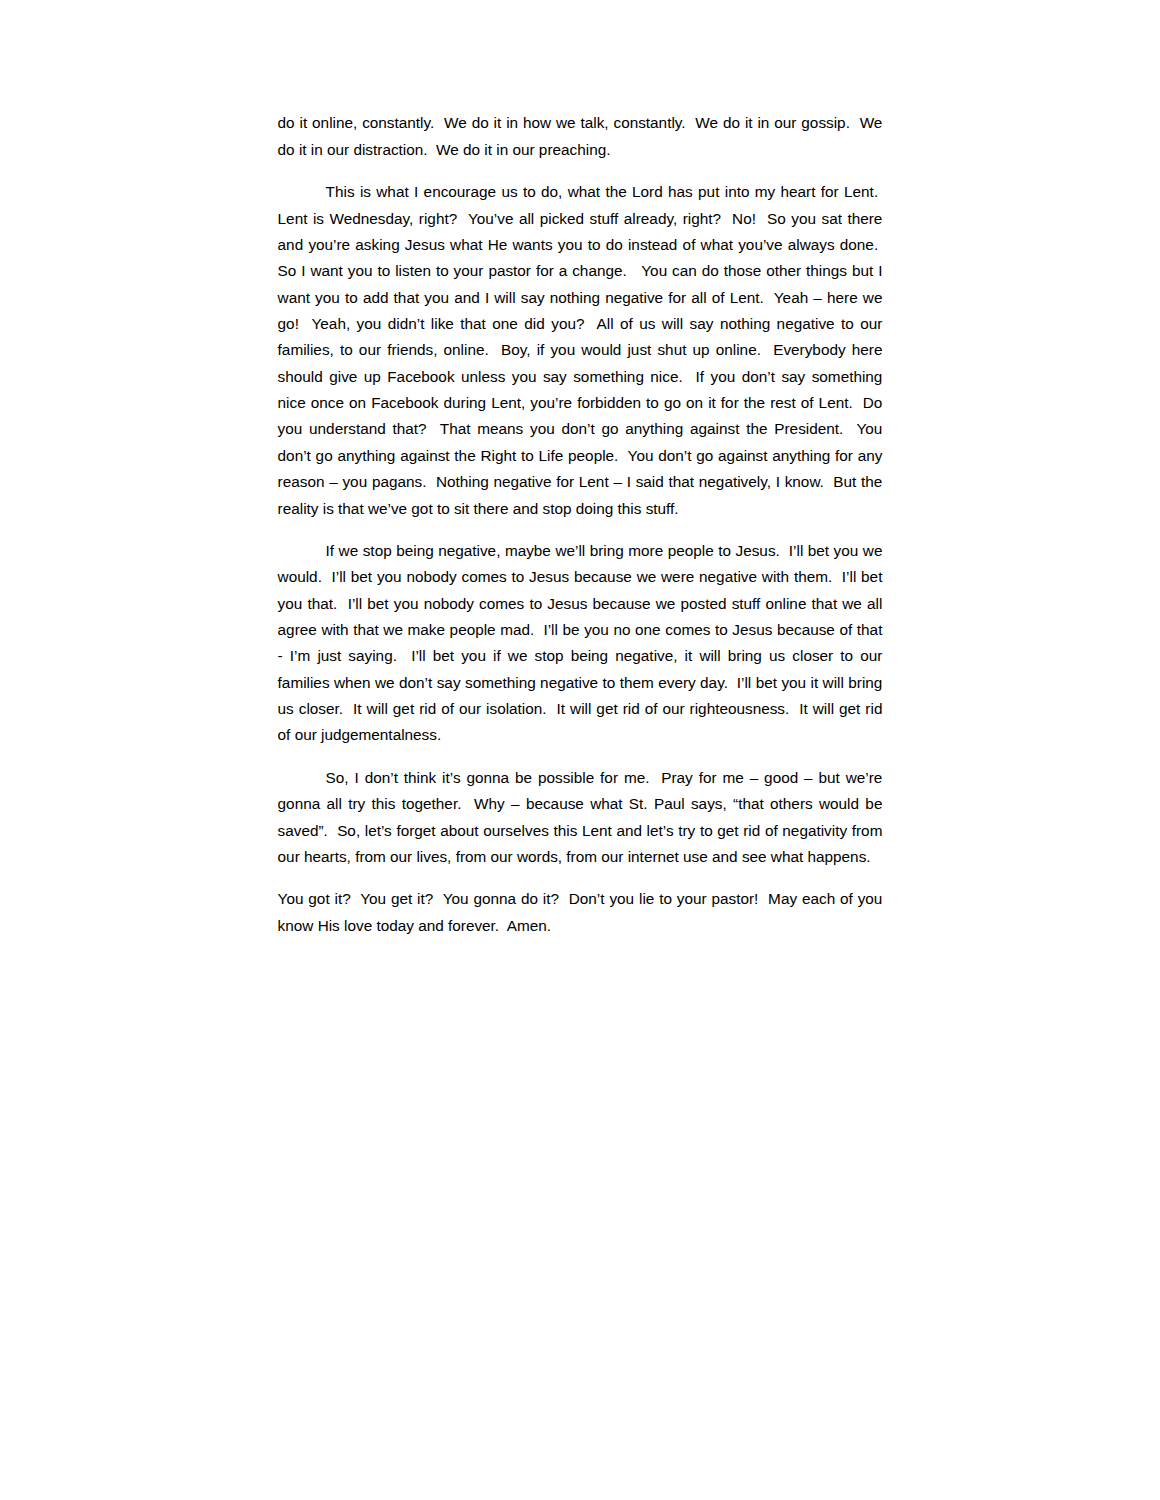do it online, constantly. We do it in how we talk, constantly. We do it in our gossip. We do it in our distraction. We do it in our preaching.
This is what I encourage us to do, what the Lord has put into my heart for Lent. Lent is Wednesday, right? You’ve all picked stuff already, right? No! So you sat there and you’re asking Jesus what He wants you to do instead of what you’ve always done. So I want you to listen to your pastor for a change. You can do those other things but I want you to add that you and I will say nothing negative for all of Lent. Yeah – here we go! Yeah, you didn’t like that one did you? All of us will say nothing negative to our families, to our friends, online. Boy, if you would just shut up online. Everybody here should give up Facebook unless you say something nice. If you don’t say something nice once on Facebook during Lent, you’re forbidden to go on it for the rest of Lent. Do you understand that? That means you don’t go anything against the President. You don’t go anything against the Right to Life people. You don’t go against anything for any reason – you pagans. Nothing negative for Lent – I said that negatively, I know. But the reality is that we’ve got to sit there and stop doing this stuff.
If we stop being negative, maybe we’ll bring more people to Jesus. I’ll bet you we would. I’ll bet you nobody comes to Jesus because we were negative with them. I’ll bet you that. I’ll bet you nobody comes to Jesus because we posted stuff online that we all agree with that we make people mad. I’ll be you no one comes to Jesus because of that - I’m just saying. I’ll bet you if we stop being negative, it will bring us closer to our families when we don’t say something negative to them every day. I’ll bet you it will bring us closer. It will get rid of our isolation. It will get rid of our righteousness. It will get rid of our judgementalness.
So, I don’t think it’s gonna be possible for me. Pray for me – good – but we’re gonna all try this together. Why – because what St. Paul says, “that others would be saved”. So, let’s forget about ourselves this Lent and let’s try to get rid of negativity from our hearts, from our lives, from our words, from our internet use and see what happens.
You got it? You get it? You gonna do it? Don’t you lie to your pastor! May each of you know His love today and forever. Amen.